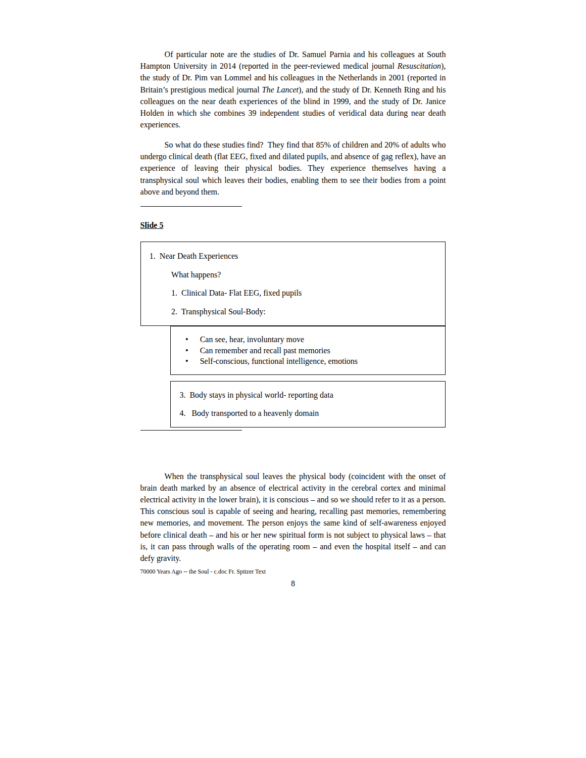Of particular note are the studies of Dr. Samuel Parnia and his colleagues at South Hampton University in 2014 (reported in the peer-reviewed medical journal Resuscitation), the study of Dr. Pim van Lommel and his colleagues in the Netherlands in 2001 (reported in Britain’s prestigious medical journal The Lancet), and the study of Dr. Kenneth Ring and his colleagues on the near death experiences of the blind in 1999, and the study of Dr. Janice Holden in which she combines 39 independent studies of veridical data during near death experiences.
So what do these studies find? They find that 85% of children and 20% of adults who undergo clinical death (flat EEG, fixed and dilated pupils, and absence of gag reflex), have an experience of leaving their physical bodies. They experience themselves having a transphysical soul which leaves their bodies, enabling them to see their bodies from a point above and beyond them.
Slide 5
1. Near Death Experiences
What happens?
1. Clinical Data- Flat EEG, fixed pupils
2. Transphysical Soul-Body:
Can see, hear, involuntary move
Can remember and recall past memories
Self-conscious, functional intelligence, emotions
3. Body stays in physical world- reporting data
4. Body transported to a heavenly domain
When the transphysical soul leaves the physical body (coincident with the onset of brain death marked by an absence of electrical activity in the cerebral cortex and minimal electrical activity in the lower brain), it is conscious – and so we should refer to it as a person. This conscious soul is capable of seeing and hearing, recalling past memories, remembering new memories, and movement. The person enjoys the same kind of self-awareness enjoyed before clinical death – and his or her new spiritual form is not subject to physical laws – that is, it can pass through walls of the operating room – and even the hospital itself – and can defy gravity.
70000 Years Ago -- the Soul - c.doc Fr. Spitzer Text
8